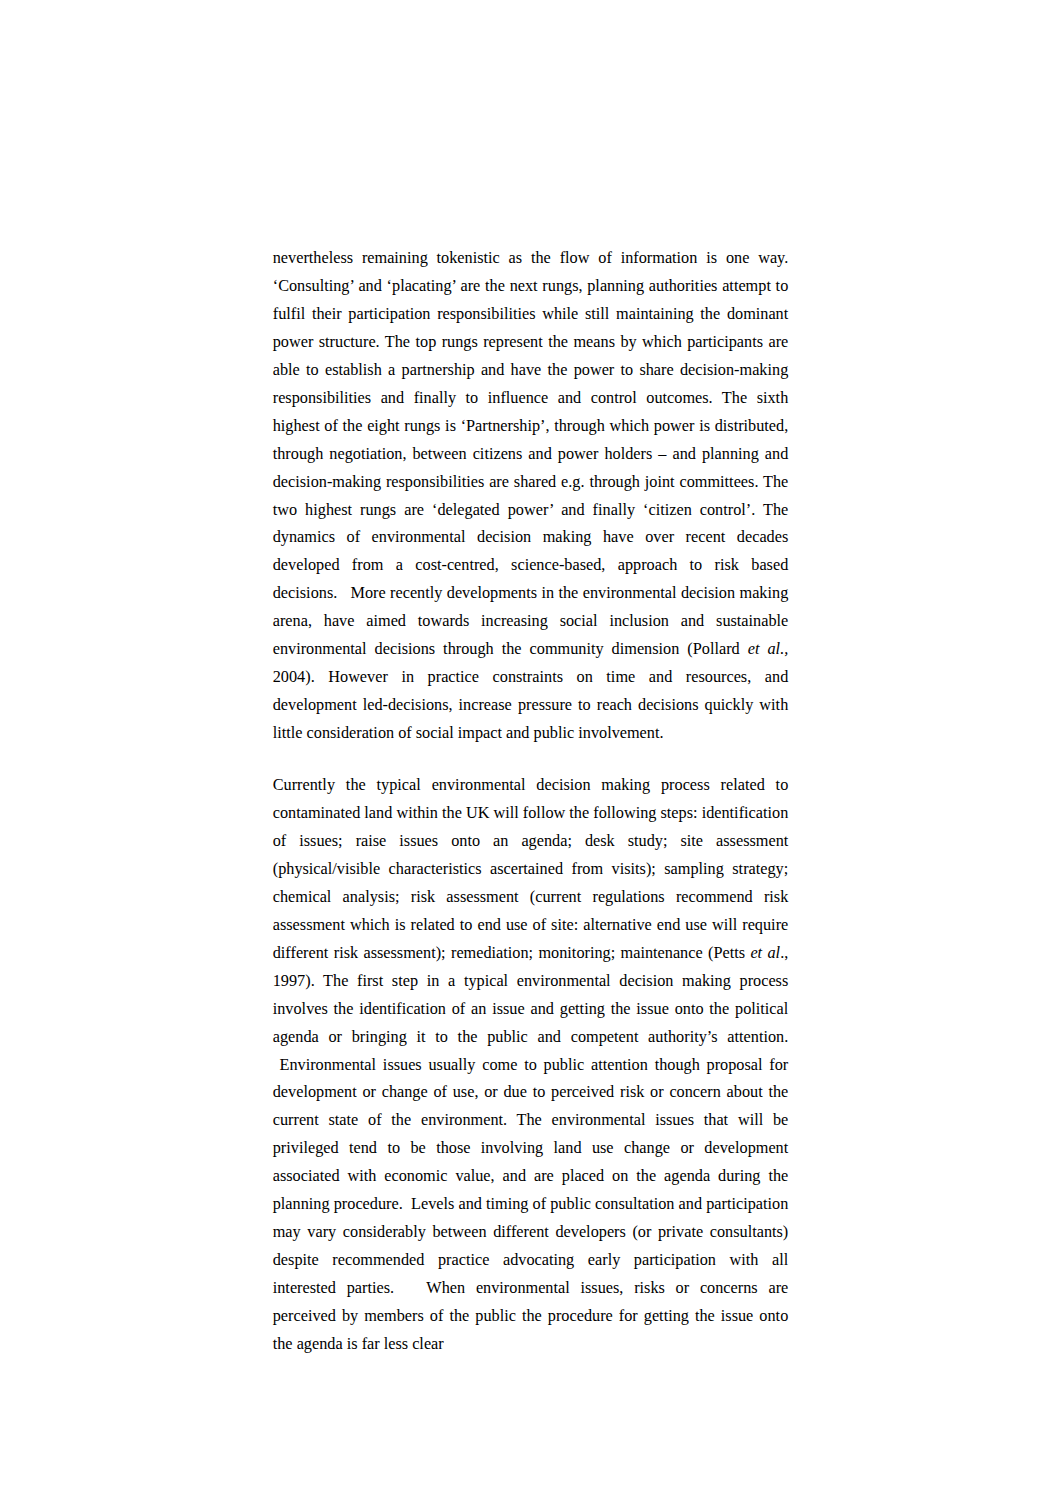nevertheless remaining tokenistic as the flow of information is one way. ‘Consulting’ and ‘placating’ are the next rungs, planning authorities attempt to fulfil their participation responsibilities while still maintaining the dominant power structure. The top rungs represent the means by which participants are able to establish a partnership and have the power to share decision-making responsibilities and finally to influence and control outcomes. The sixth highest of the eight rungs is ‘Partnership’, through which power is distributed, through negotiation, between citizens and power holders – and planning and decision-making responsibilities are shared e.g. through joint committees. The two highest rungs are ‘delegated power’ and finally ‘citizen control’. The dynamics of environmental decision making have over recent decades developed from a cost-centred, science-based, approach to risk based decisions. More recently developments in the environmental decision making arena, have aimed towards increasing social inclusion and sustainable environmental decisions through the community dimension (Pollard et al., 2004). However in practice constraints on time and resources, and development led-decisions, increase pressure to reach decisions quickly with little consideration of social impact and public involvement.
Currently the typical environmental decision making process related to contaminated land within the UK will follow the following steps: identification of issues; raise issues onto an agenda; desk study; site assessment (physical/visible characteristics ascertained from visits); sampling strategy; chemical analysis; risk assessment (current regulations recommend risk assessment which is related to end use of site: alternative end use will require different risk assessment); remediation; monitoring; maintenance (Petts et al., 1997). The first step in a typical environmental decision making process involves the identification of an issue and getting the issue onto the political agenda or bringing it to the public and competent authority’s attention. Environmental issues usually come to public attention though proposal for development or change of use, or due to perceived risk or concern about the current state of the environment. The environmental issues that will be privileged tend to be those involving land use change or development associated with economic value, and are placed on the agenda during the planning procedure. Levels and timing of public consultation and participation may vary considerably between different developers (or private consultants) despite recommended practice advocating early participation with all interested parties. When environmental issues, risks or concerns are perceived by members of the public the procedure for getting the issue onto the agenda is far less clear